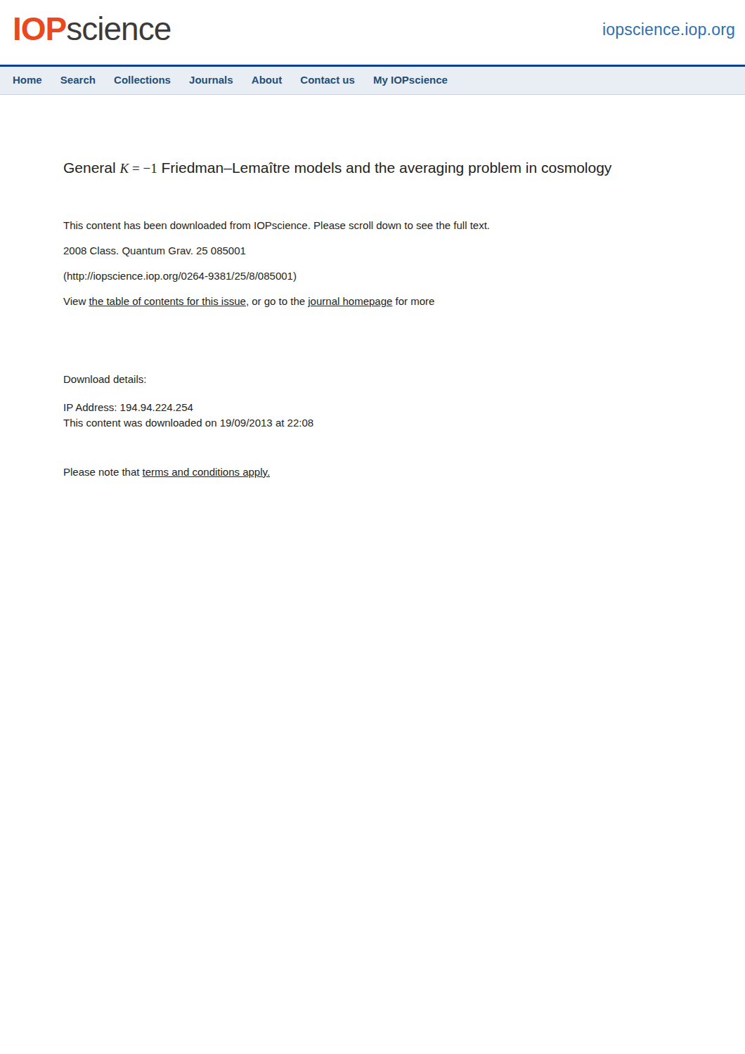IOP science
iopscience.iop.org
Home
Search
Collections
Journals
About
Contact us
My IOPscience
General K = −1 Friedman–Lemaître models and the averaging problem in cosmology
This content has been downloaded from IOPscience. Please scroll down to see the full text.
2008 Class. Quantum Grav. 25 085001
(http://iopscience.iop.org/0264-9381/25/8/085001)
View the table of contents for this issue, or go to the journal homepage for more
Download details:
IP Address: 194.94.224.254
This content was downloaded on 19/09/2013 at 22:08
Please note that terms and conditions apply.